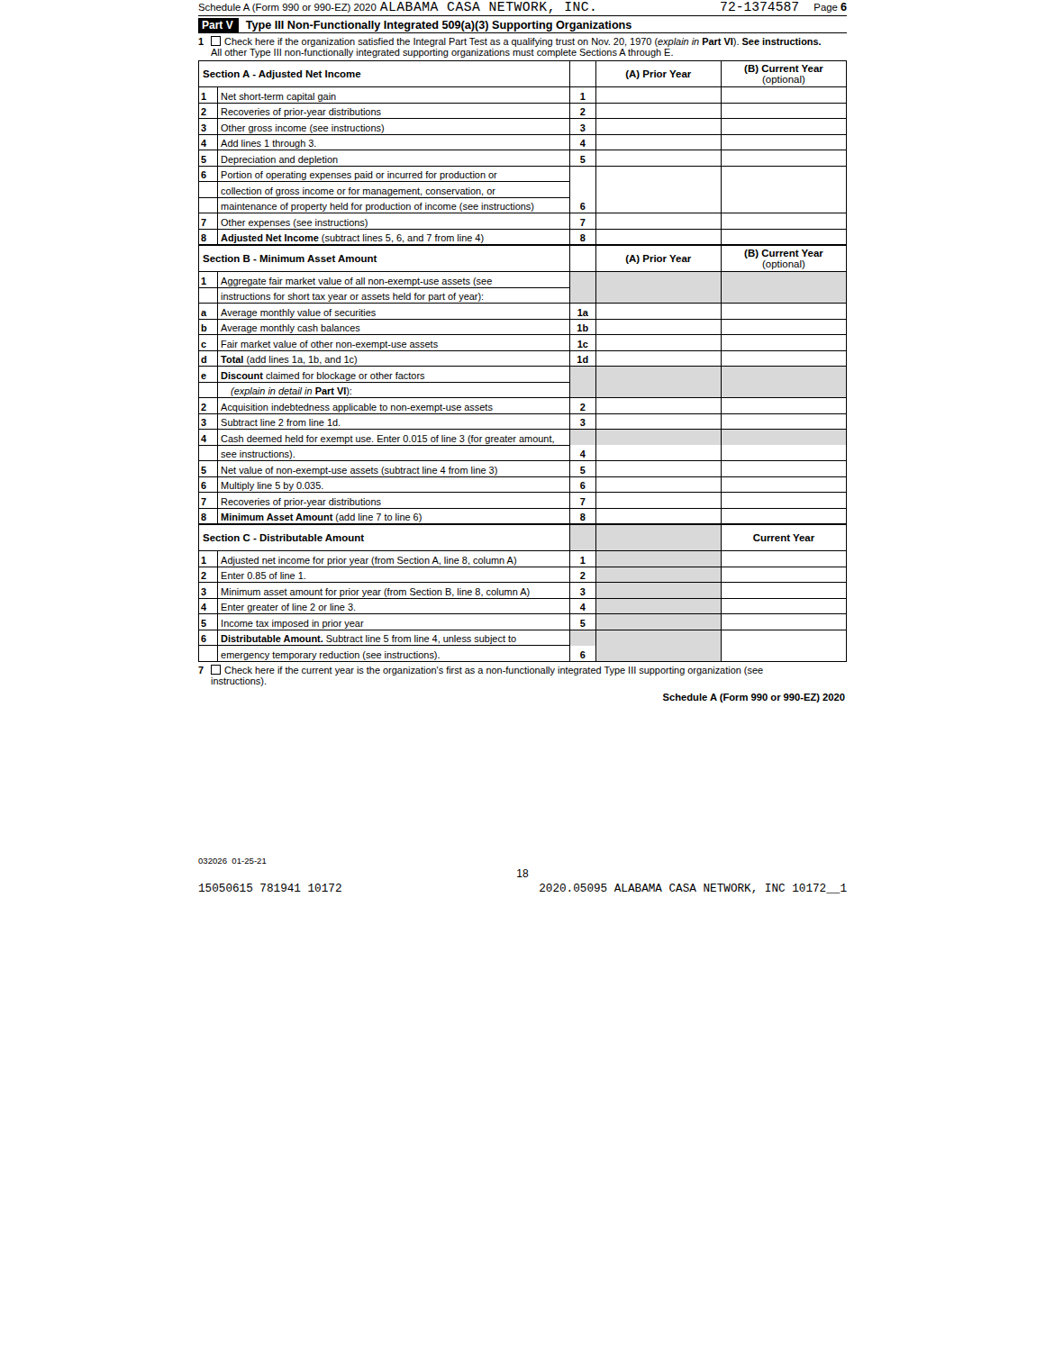Schedule A (Form 990 or 990-EZ) 2020ALABAMA CASA NETWORK, INC.
72-1374587 Page 6
Part V
Type III Non-Functionally Integrated 509(a)(3) Supporting Organizations
1
Check here if the organization satisfied the Integral Part Test as a qualifying trust on Nov. 20, 1970 (explain in Part VI). See instructions. All other Type III non-functionally integrated supporting organizations must complete Sections A through E.
| Section A - Adjusted Net Income | | (A) Prior Year | (B) Current Year (optional) |
| 1 | Net short-term capital gain | 1 | | |
| 2 | Recoveries of prior-year distributions | 2 | | |
| 3 | Other gross income (see instructions) | 3 | | |
| 4 | Add lines 1 through 3. | 4 | | |
| 5 | Depreciation and depletion | 5 | | |
| 6 | Portion of operating expenses paid or incurred for production or | | | |
| | collection of gross income or for management, conservation, or | | | |
| | maintenance of property held for production of income (see instructions) | 6 | | |
| 7 | Other expenses (see instructions) | 7 | | |
| 8 | Adjusted Net Income (subtract lines 5, 6, and 7 from line 4) | 8 | | |
| Section B - Minimum Asset Amount | | (A) Prior Year | (B) Current Year (optional) |
| 1 | Aggregate fair market value of all non-exempt-use assets (see | | | |
| | instructions for short tax year or assets held for part of year): | | | |
| a | Average monthly value of securities | 1a | | |
| b | Average monthly cash balances | 1b | | |
| c | Fair market value of other non-exempt-use assets | 1c | | |
| d | Total (add lines 1a, 1b, and 1c) | 1d | | |
| e | Discount claimed for blockage or other factors | | | |
| | (explain in detail in Part VI ): | | | |
| 2 | Acquisition indebtedness applicable to non-exempt-use assets | 2 | | |
| 3 | Subtract line 2 from line 1d. | 3 | | |
| 4 | Cash deemed held for exempt use. Enter 0.015 of line 3 (for greater amount, | | | |
| | see instructions). | 4 | | |
| 5 | Net value of non-exempt-use assets (subtract line 4 from line 3) | 5 | | |
| 6 | Multiply line 5 by 0.035. | 6 | | |
| 7 | Recoveries of prior-year distributions | 7 | | |
| 8 | Minimum Asset Amount (add line 7 to line 6) | 8 | | |
| Section C - Distributable Amount | | | Current Year |
| 1 | Adjusted net income for prior year (from Section A, line 8, column A) | 1 | | |
| 2 | Enter 0.85 of line 1. | 2 | | |
| 3 | Minimum asset amount for prior year (from Section B, line 8, column A) | 3 | | |
| 4 | Enter greater of line 2 or line 3. | 4 | | |
| 5 | Income tax imposed in prior year | 5 | | |
| 6 | Distributable Amount. Subtract line 5 from line 4, unless subject to | | | |
| | emergency temporary reduction (see instructions). | 6 | | |
7
Check here if the current year is the organization's first as a non-functionally integrated Type III supporting organization (see
instructions).
Schedule A (Form 990 or 990-EZ) 2020
032026 01-25-21
18
15050615 781941 10172
2020.05095 ALABAMA CASA NETWORK, INC 10172__1